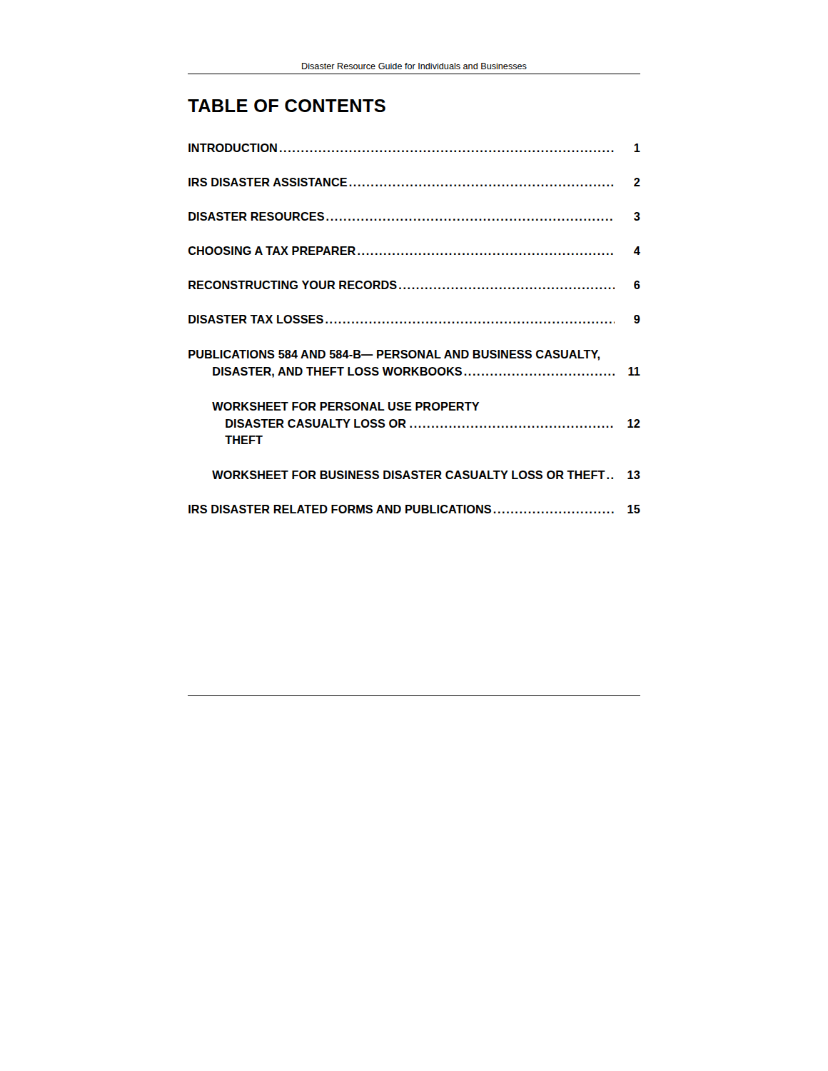Disaster Resource Guide for Individuals and Businesses
TABLE OF CONTENTS
INTRODUCTION ............................................................................................... 1
IRS DISASTER ASSISTANCE ............................................................................... 2
DISASTER RESOURCES ..................................................................................... 3
CHOOSING A TAX PREPARER ........................................................................... 4
RECONSTRUCTING YOUR RECORDS .................................................................... 6
DISASTER TAX LOSSES ...................................................................................... 9
PUBLICATIONS 584 AND 584-B— PERSONAL AND BUSINESS CASUALTY, DISASTER, AND THEFT LOSS WORKBOOKS .................................................. 11
WORKSHEET FOR PERSONAL USE PROPERTY DISASTER CASUALTY LOSS OR THEFT ......................................................... 12
WORKSHEET FOR BUSINESS DISASTER CASUALTY LOSS OR THEFT .............. 13
IRS DISASTER RELATED FORMS AND PUBLICATIONS ......................................... 15